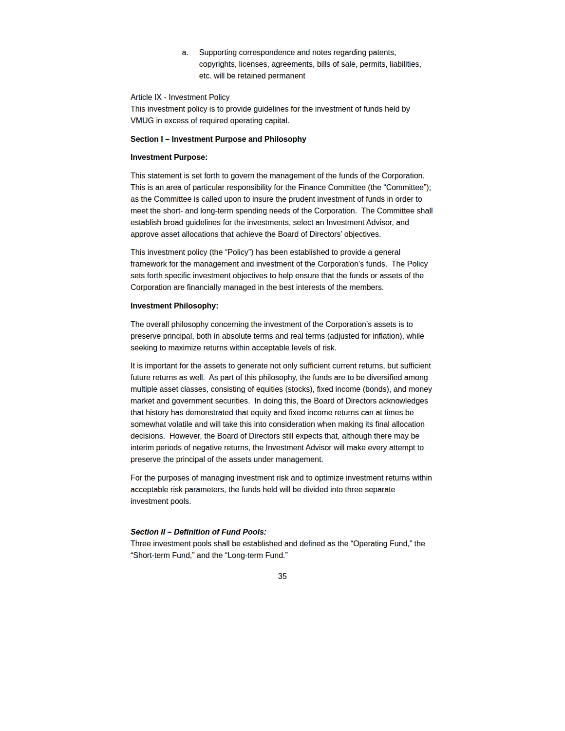a.
Supporting correspondence and notes regarding patents, copyrights, licenses, agreements, bills of sale, permits, liabilities, etc. will be retained permanent
Article IX - Investment Policy
This investment policy is to provide guidelines for the investment of funds held by VMUG in excess of required operating capital.
Section I – Investment Purpose and Philosophy
Investment Purpose:
This statement is set forth to govern the management of the funds of the Corporation. This is an area of particular responsibility for the Finance Committee (the “Committee”); as the Committee is called upon to insure the prudent investment of funds in order to meet the short- and long-term spending needs of the Corporation. The Committee shall establish broad guidelines for the investments, select an Investment Advisor, and approve asset allocations that achieve the Board of Directors’ objectives.
This investment policy (the “Policy”) has been established to provide a general framework for the management and investment of the Corporation’s funds. The Policy sets forth specific investment objectives to help ensure that the funds or assets of the Corporation are financially managed in the best interests of the members.
Investment Philosophy:
The overall philosophy concerning the investment of the Corporation’s assets is to preserve principal, both in absolute terms and real terms (adjusted for inflation), while seeking to maximize returns within acceptable levels of risk.
It is important for the assets to generate not only sufficient current returns, but sufficient future returns as well. As part of this philosophy, the funds are to be diversified among multiple asset classes, consisting of equities (stocks), fixed income (bonds), and money market and government securities. In doing this, the Board of Directors acknowledges that history has demonstrated that equity and fixed income returns can at times be somewhat volatile and will take this into consideration when making its final allocation decisions. However, the Board of Directors still expects that, although there may be interim periods of negative returns, the Investment Advisor will make every attempt to preserve the principal of the assets under management.
For the purposes of managing investment risk and to optimize investment returns within acceptable risk parameters, the funds held will be divided into three separate investment pools.
Section II – Definition of Fund Pools:
Three investment pools shall be established and defined as the “Operating Fund,” the “Short-term Fund,” and the “Long-term Fund.”
35